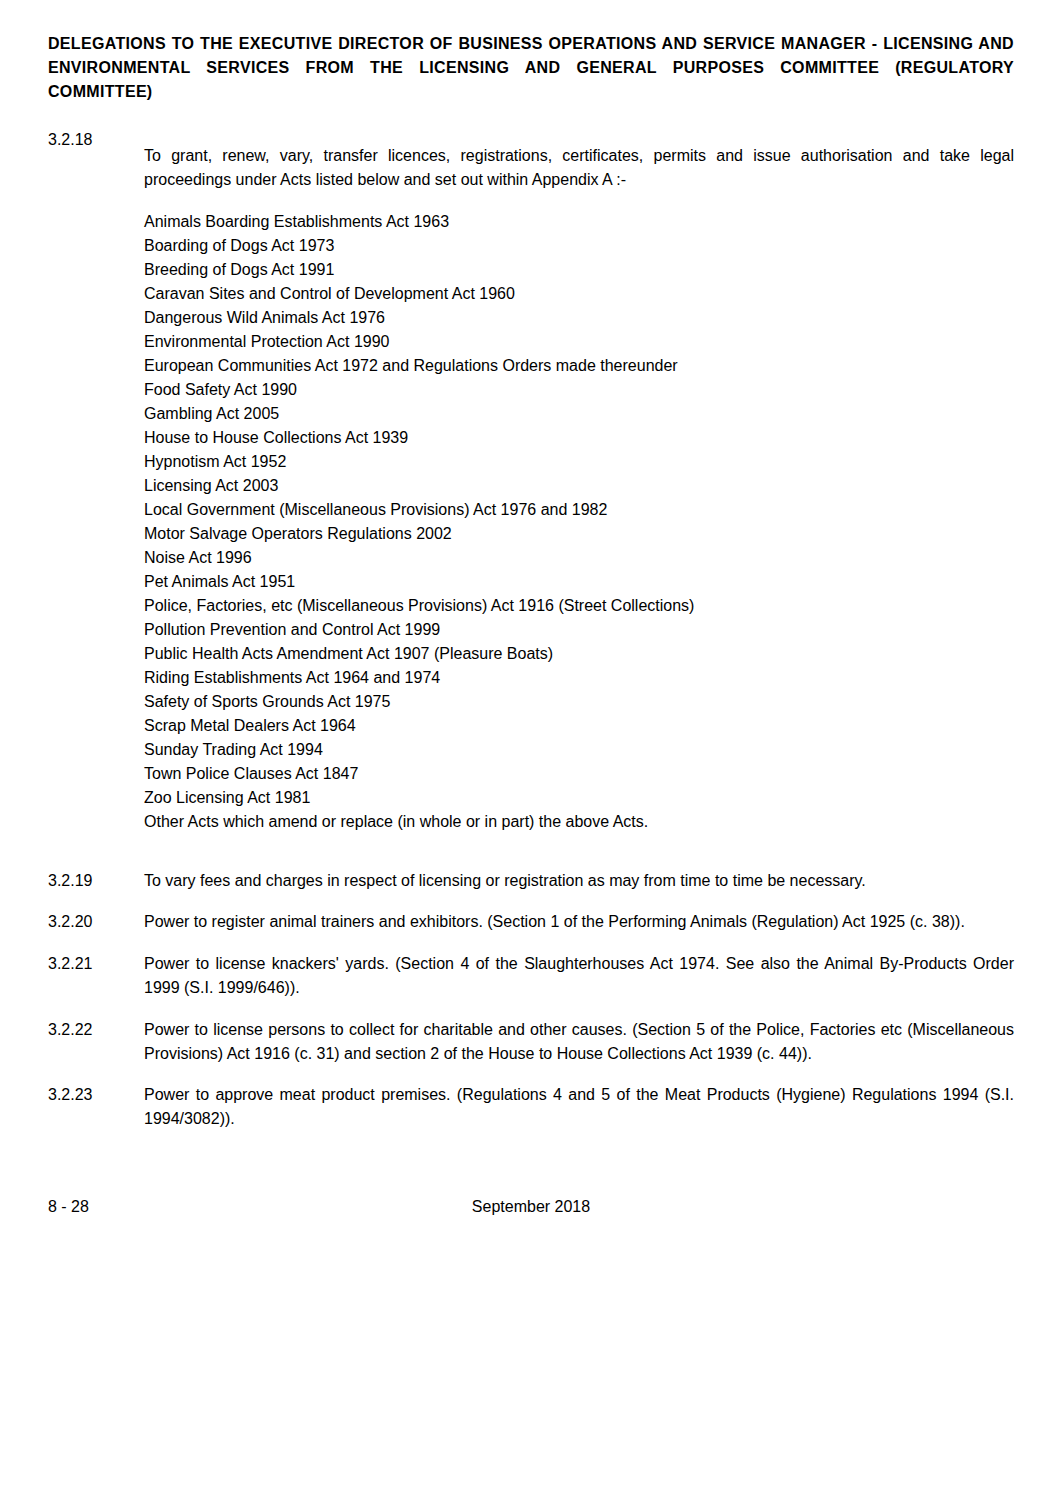Delegations to the Executive Director of Business Operations and Service Manager - Licensing and Environmental Services from the Licensing and General Purposes Committee (Regulatory Committee)
3.2.18
To grant, renew, vary, transfer licences, registrations, certificates, permits and issue authorisation and take legal proceedings under Acts listed below and set out within Appendix A :-
Animals Boarding Establishments Act 1963
Boarding of Dogs Act 1973
Breeding of Dogs Act 1991
Caravan Sites and Control of Development Act 1960
Dangerous Wild Animals Act 1976
Environmental Protection Act 1990
European Communities Act 1972 and Regulations Orders made thereunder
Food Safety Act 1990
Gambling Act 2005
House to House Collections Act 1939
Hypnotism Act 1952
Licensing Act 2003
Local Government (Miscellaneous Provisions) Act 1976 and 1982
Motor Salvage Operators Regulations 2002
Noise Act 1996
Pet Animals Act 1951
Police, Factories, etc (Miscellaneous Provisions) Act 1916 (Street Collections)
Pollution Prevention and Control Act 1999
Public Health Acts Amendment Act 1907 (Pleasure Boats)
Riding Establishments Act 1964 and 1974
Safety of Sports Grounds Act 1975
Scrap Metal Dealers Act 1964
Sunday Trading Act 1994
Town Police Clauses Act 1847
Zoo Licensing Act 1981
Other Acts which amend or replace (in whole or in part) the above Acts.
3.2.19
To vary fees and charges in respect of licensing or registration as may from time to time be necessary.
3.2.20
Power to register animal trainers and exhibitors. (Section 1 of the Performing Animals (Regulation) Act 1925 (c. 38)).
3.2.21
Power to license knackers' yards. (Section 4 of the Slaughterhouses Act 1974. See also the Animal By-Products Order 1999 (S.I. 1999/646)).
3.2.22
Power to license persons to collect for charitable and other causes. (Section 5 of the Police, Factories etc (Miscellaneous Provisions) Act 1916 (c. 31) and section 2 of the House to House Collections Act 1939 (c. 44)).
3.2.23
Power to approve meat product premises. (Regulations 4 and 5 of the Meat Products (Hygiene) Regulations 1994 (S.I. 1994/3082)).
8 - 28
September 2018